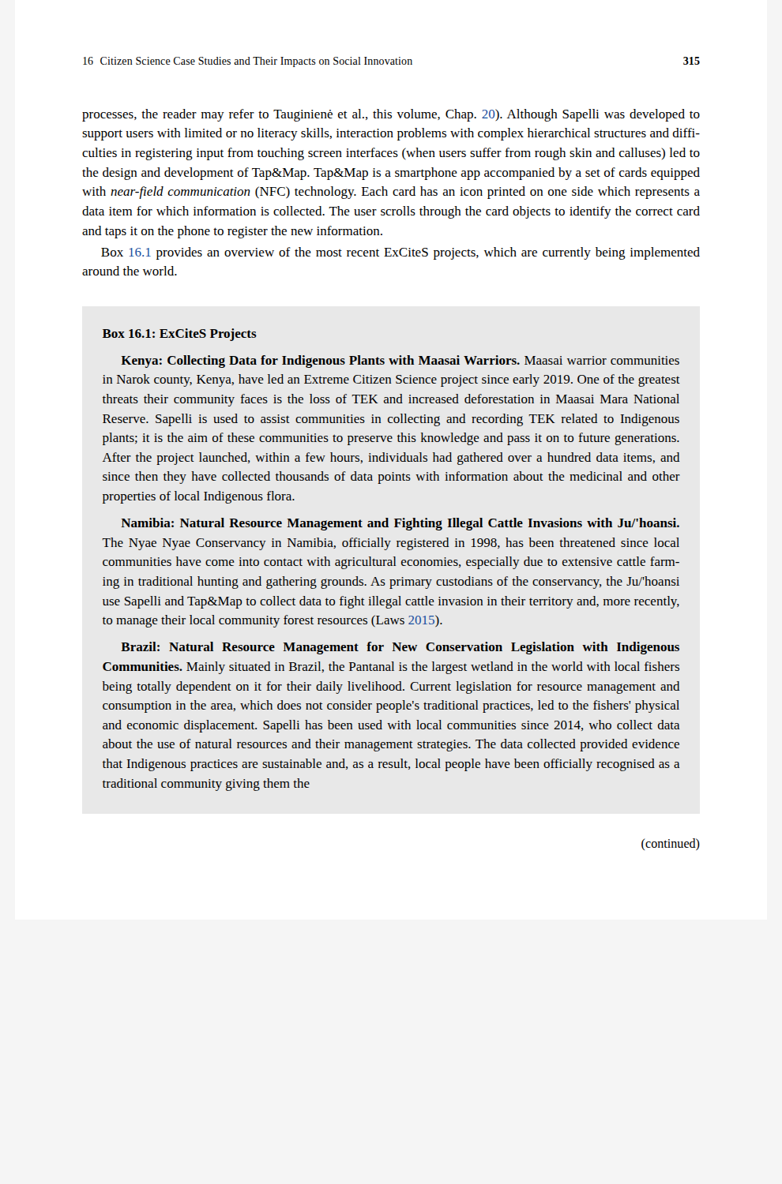16 Citizen Science Case Studies and Their Impacts on Social Innovation 315
processes, the reader may refer to Tauginienė et al., this volume, Chap. 20). Although Sapelli was developed to support users with limited or no literacy skills, interaction problems with complex hierarchical structures and difficulties in registering input from touching screen interfaces (when users suffer from rough skin and calluses) led to the design and development of Tap&Map. Tap&Map is a smartphone app accompanied by a set of cards equipped with near-field communication (NFC) technology. Each card has an icon printed on one side which represents a data item for which information is collected. The user scrolls through the card objects to identify the correct card and taps it on the phone to register the new information.
Box 16.1 provides an overview of the most recent ExCiteS projects, which are currently being implemented around the world.
Box 16.1: ExCiteS Projects
Kenya: Collecting Data for Indigenous Plants with Maasai Warriors. Maasai warrior communities in Narok county, Kenya, have led an Extreme Citizen Science project since early 2019. One of the greatest threats their community faces is the loss of TEK and increased deforestation in Maasai Mara National Reserve. Sapelli is used to assist communities in collecting and recording TEK related to Indigenous plants; it is the aim of these communities to preserve this knowledge and pass it on to future generations. After the project launched, within a few hours, individuals had gathered over a hundred data items, and since then they have collected thousands of data points with information about the medicinal and other properties of local Indigenous flora.
Namibia: Natural Resource Management and Fighting Illegal Cattle Invasions with Ju/'hoansi. The Nyae Nyae Conservancy in Namibia, officially registered in 1998, has been threatened since local communities have come into contact with agricultural economies, especially due to extensive cattle farming in traditional hunting and gathering grounds. As primary custodians of the conservancy, the Ju/'hoansi use Sapelli and Tap&Map to collect data to fight illegal cattle invasion in their territory and, more recently, to manage their local community forest resources (Laws 2015).
Brazil: Natural Resource Management for New Conservation Legislation with Indigenous Communities. Mainly situated in Brazil, the Pantanal is the largest wetland in the world with local fishers being totally dependent on it for their daily livelihood. Current legislation for resource management and consumption in the area, which does not consider people's traditional practices, led to the fishers' physical and economic displacement. Sapelli has been used with local communities since 2014, who collect data about the use of natural resources and their management strategies. The data collected provided evidence that Indigenous practices are sustainable and, as a result, local people have been officially recognised as a traditional community giving them the
(continued)